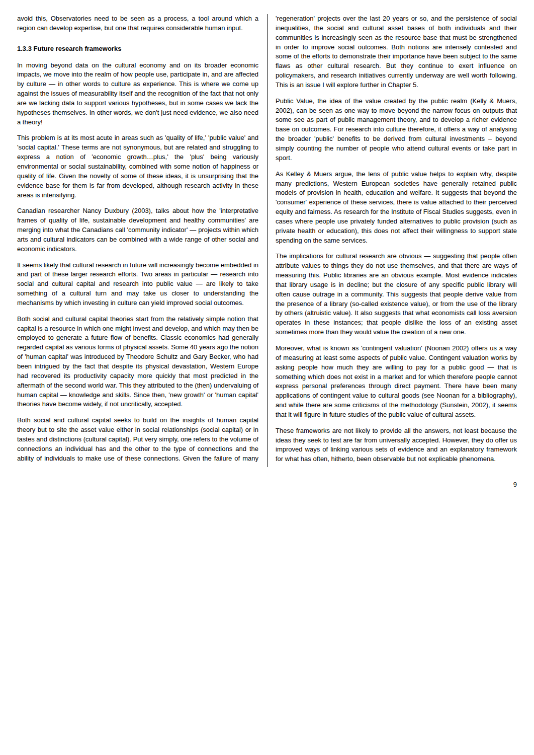avoid this, Observatories need to be seen as a process, a tool around which a region can develop expertise, but one that requires considerable human input.
1.3.3 Future research frameworks
In moving beyond data on the cultural economy and on its broader economic impacts, we move into the realm of how people use, participate in, and are affected by culture — in other words to culture as experience. This is where we come up against the issues of measurability itself and the recognition of the fact that not only are we lacking data to support various hypotheses, but in some cases we lack the hypotheses themselves. In other words, we don't just need evidence, we also need a theory!
This problem is at its most acute in areas such as 'quality of life,' 'public value' and 'social capital.' These terms are not synonymous, but are related and struggling to express a notion of 'economic growth…plus,' the 'plus' being variously environmental or social sustainability, combined with some notion of happiness or quality of life. Given the novelty of some of these ideas, it is unsurprising that the evidence base for them is far from developed, although research activity in these areas is intensifying.
Canadian researcher Nancy Duxbury (2003), talks about how the 'interpretative frames of quality of life, sustainable development and healthy communities' are merging into what the Canadians call 'community indicator' — projects within which arts and cultural indicators can be combined with a wide range of other social and economic indicators.
It seems likely that cultural research in future will increasingly become embedded in and part of these larger research efforts. Two areas in particular — research into social and cultural capital and research into public value — are likely to take something of a cultural turn and may take us closer to understanding the mechanisms by which investing in culture can yield improved social outcomes.
Both social and cultural capital theories start from the relatively simple notion that capital is a resource in which one might invest and develop, and which may then be employed to generate a future flow of benefits. Classic economics had generally regarded capital as various forms of physical assets. Some 40 years ago the notion of 'human capital' was introduced by Theodore Schultz and Gary Becker, who had been intrigued by the fact that despite its physical devastation, Western Europe had recovered its productivity capacity more quickly that most predicted in the aftermath of the second world war. This they attributed to the (then) undervaluing of human capital — knowledge and skills. Since then, 'new growth' or 'human capital' theories have become widely, if not uncritically, accepted.
Both social and cultural capital seeks to build on the insights of human capital theory but to site the asset value either in social relationships (social capital) or in tastes and distinctions (cultural capital). Put very simply, one refers to the volume of connections an individual has and the other to the type of connections and the ability of individuals to make use of these connections. Given the failure of many 'regeneration' projects over the last 20 years or so, and the persistence of social inequalities, the social and cultural asset bases of both individuals and their communities is increasingly seen as the resource base that must be strengthened in order to improve social outcomes. Both notions are intensely contested and some of the efforts to demonstrate their importance have been subject to the same flaws as other cultural research. But they continue to exert influence on policymakers, and research initiatives currently underway are well worth following. This is an issue I will explore further in Chapter 5.
Public Value, the idea of the value created by the public realm (Kelly & Muers, 2002), can be seen as one way to move beyond the narrow focus on outputs that some see as part of public management theory, and to develop a richer evidence base on outcomes. For research into culture therefore, it offers a way of analysing the broader 'public' benefits to be derived from cultural investments – beyond simply counting the number of people who attend cultural events or take part in sport.
As Kelley & Muers argue, the lens of public value helps to explain why, despite many predictions, Western European societies have generally retained public models of provision in health, education and welfare. It suggests that beyond the 'consumer' experience of these services, there is value attached to their perceived equity and fairness. As research for the Institute of Fiscal Studies suggests, even in cases where people use privately funded alternatives to public provision (such as private health or education), this does not affect their willingness to support state spending on the same services.
The implications for cultural research are obvious — suggesting that people often attribute values to things they do not use themselves, and that there are ways of measuring this. Public libraries are an obvious example. Most evidence indicates that library usage is in decline; but the closure of any specific public library will often cause outrage in a community. This suggests that people derive value from the presence of a library (so-called existence value), or from the use of the library by others (altruistic value). It also suggests that what economists call loss aversion operates in these instances; that people dislike the loss of an existing asset sometimes more than they would value the creation of a new one.
Moreover, what is known as 'contingent valuation' (Noonan 2002) offers us a way of measuring at least some aspects of public value. Contingent valuation works by asking people how much they are willing to pay for a public good — that is something which does not exist in a market and for which therefore people cannot express personal preferences through direct payment. There have been many applications of contingent value to cultural goods (see Noonan for a bibliography), and while there are some criticisms of the methodology (Sunstein, 2002), it seems that it will figure in future studies of the public value of cultural assets.
These frameworks are not likely to provide all the answers, not least because the ideas they seek to test are far from universally accepted. However, they do offer us improved ways of linking various sets of evidence and an explanatory framework for what has often, hitherto, been observable but not explicable phenomena.
9